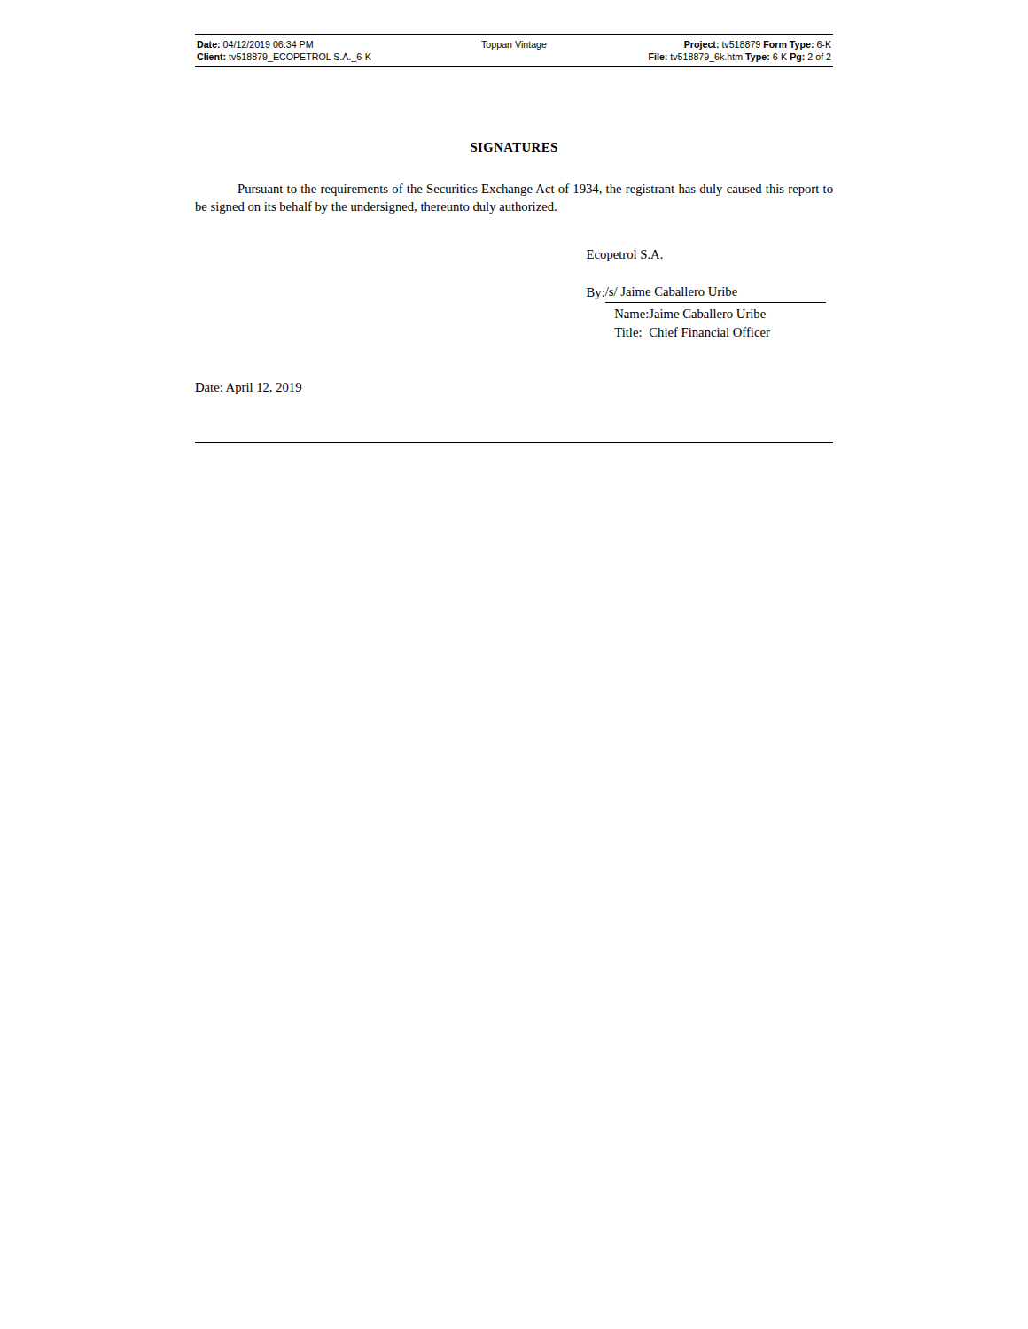| Date: 04/12/2019 06:34 PM | Toppan Vintage | Project: tv518879 Form Type: 6-K |
| Client: tv518879_ECOPETROL S.A._6-K | | File: tv518879_6k.htm Type: 6-K Pg: 2 of 2 |
SIGNATURES
Pursuant to the requirements of the Securities Exchange Act of 1934, the registrant has duly caused this report to be signed on its behalf by the undersigned, thereunto duly authorized.
Ecopetrol S.A.
| By: | /s/ Jaime Caballero Uribe |
| Name: | Jaime Caballero Uribe |
| Title: | Chief Financial Officer |
Date: April 12, 2019